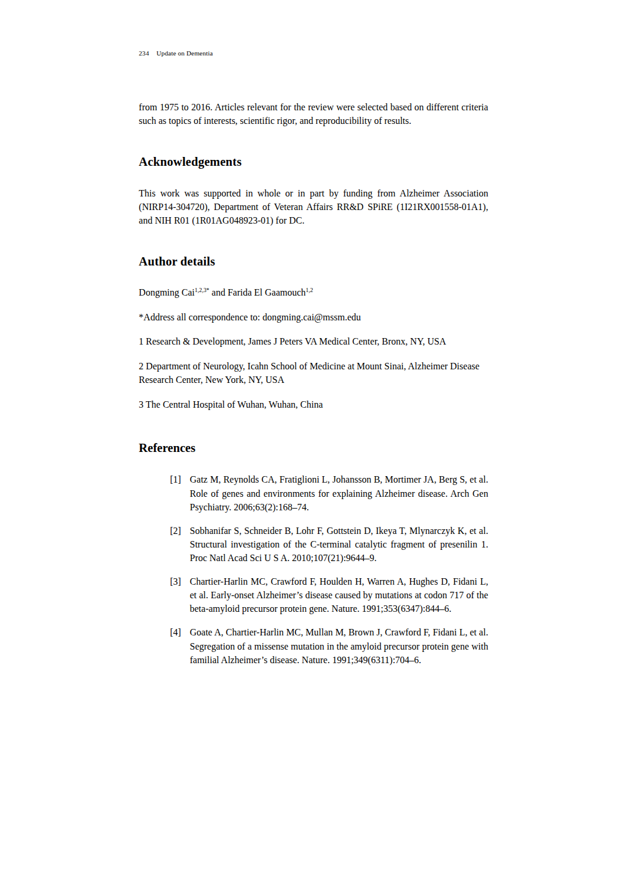234 Update on Dementia
from 1975 to 2016. Articles relevant for the review were selected based on different criteria such as topics of interests, scientific rigor, and reproducibility of results.
Acknowledgements
This work was supported in whole or in part by funding from Alzheimer Association (NIRP14-304720), Department of Veteran Affairs RR&D SPiRE (1I21RX001558-01A1), and NIH R01 (1R01AG048923-01) for DC.
Author details
Dongming Cai1,2,3* and Farida El Gaamouch1,2
*Address all correspondence to: dongming.cai@mssm.edu
1 Research & Development, James J Peters VA Medical Center, Bronx, NY, USA
2 Department of Neurology, Icahn School of Medicine at Mount Sinai, Alzheimer Disease Research Center, New York, NY, USA
3 The Central Hospital of Wuhan, Wuhan, China
References
[1] Gatz M, Reynolds CA, Fratiglioni L, Johansson B, Mortimer JA, Berg S, et al. Role of genes and environments for explaining Alzheimer disease. Arch Gen Psychiatry. 2006;63(2):168–74.
[2] Sobhanifar S, Schneider B, Lohr F, Gottstein D, Ikeya T, Mlynarczyk K, et al. Structural investigation of the C-terminal catalytic fragment of presenilin 1. Proc Natl Acad Sci U S A. 2010;107(21):9644–9.
[3] Chartier-Harlin MC, Crawford F, Houlden H, Warren A, Hughes D, Fidani L, et al. Early-onset Alzheimer’s disease caused by mutations at codon 717 of the beta-amyloid precursor protein gene. Nature. 1991;353(6347):844–6.
[4] Goate A, Chartier-Harlin MC, Mullan M, Brown J, Crawford F, Fidani L, et al. Segregation of a missense mutation in the amyloid precursor protein gene with familial Alzheimer’s disease. Nature. 1991;349(6311):704–6.